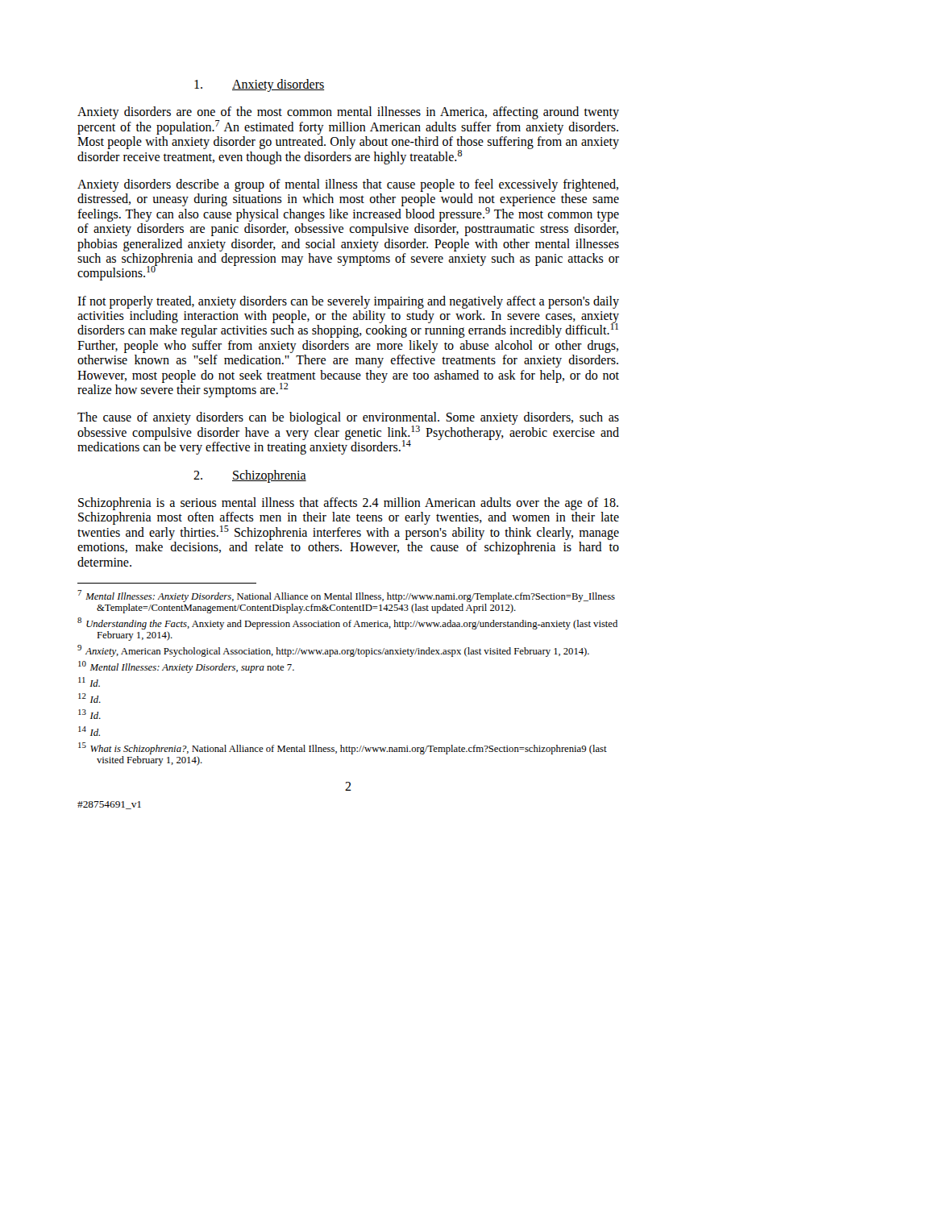1. Anxiety disorders
Anxiety disorders are one of the most common mental illnesses in America, affecting around twenty percent of the population.7 An estimated forty million American adults suffer from anxiety disorders. Most people with anxiety disorder go untreated. Only about one-third of those suffering from an anxiety disorder receive treatment, even though the disorders are highly treatable.8
Anxiety disorders describe a group of mental illness that cause people to feel excessively frightened, distressed, or uneasy during situations in which most other people would not experience these same feelings. They can also cause physical changes like increased blood pressure.9 The most common type of anxiety disorders are panic disorder, obsessive compulsive disorder, posttraumatic stress disorder, phobias generalized anxiety disorder, and social anxiety disorder. People with other mental illnesses such as schizophrenia and depression may have symptoms of severe anxiety such as panic attacks or compulsions.10
If not properly treated, anxiety disorders can be severely impairing and negatively affect a person's daily activities including interaction with people, or the ability to study or work. In severe cases, anxiety disorders can make regular activities such as shopping, cooking or running errands incredibly difficult.11 Further, people who suffer from anxiety disorders are more likely to abuse alcohol or other drugs, otherwise known as "self medication." There are many effective treatments for anxiety disorders. However, most people do not seek treatment because they are too ashamed to ask for help, or do not realize how severe their symptoms are.12
The cause of anxiety disorders can be biological or environmental. Some anxiety disorders, such as obsessive compulsive disorder have a very clear genetic link.13 Psychotherapy, aerobic exercise and medications can be very effective in treating anxiety disorders.14
2. Schizophrenia
Schizophrenia is a serious mental illness that affects 2.4 million American adults over the age of 18. Schizophrenia most often affects men in their late teens or early twenties, and women in their late twenties and early thirties.15 Schizophrenia interferes with a person's ability to think clearly, manage emotions, make decisions, and relate to others. However, the cause of schizophrenia is hard to determine.
7 Mental Illnesses: Anxiety Disorders, National Alliance on Mental Illness, http://www.nami.org/Template.cfm?Section=By_Illness&Template=/ContentManagement/ContentDisplay.cfm&ContentID=142543 (last updated April 2012).
8 Understanding the Facts, Anxiety and Depression Association of America, http://www.adaa.org/understanding-anxiety (last visted February 1, 2014).
9 Anxiety, American Psychological Association, http://www.apa.org/topics/anxiety/index.aspx (last visited February 1, 2014).
10 Mental Illnesses: Anxiety Disorders, supra note 7.
11 Id.
12 Id.
13 Id.
14 Id.
15 What is Schizophrenia?, National Alliance of Mental Illness, http://www.nami.org/Template.cfm?Section=schizophrenia9 (last visited February 1, 2014).
2
#28754691_v1